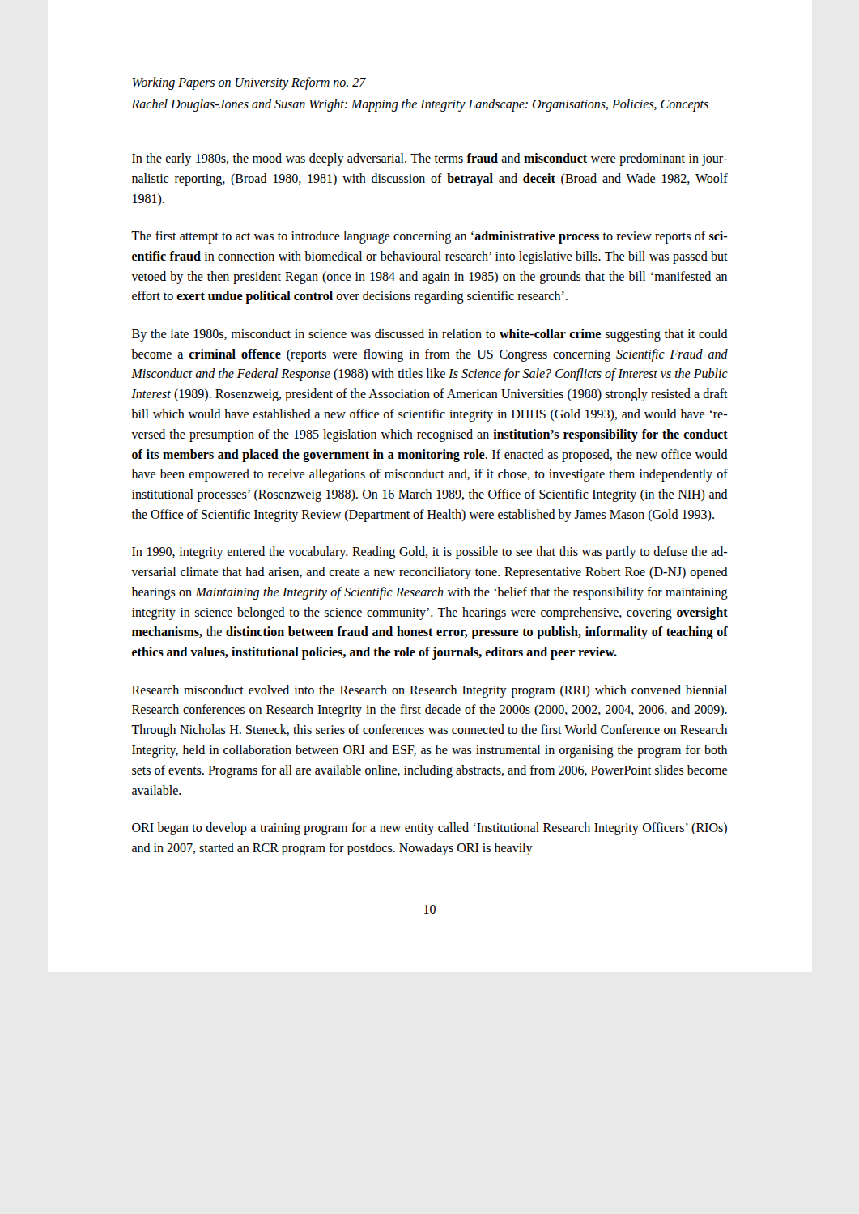Working Papers on University Reform no. 27 Rachel Douglas-Jones and Susan Wright: Mapping the Integrity Landscape: Organisations, Policies, Concepts
In the early 1980s, the mood was deeply adversarial. The terms fraud and misconduct were predominant in journalistic reporting, (Broad 1980, 1981) with discussion of betrayal and deceit (Broad and Wade 1982, Woolf 1981).
The first attempt to act was to introduce language concerning an ‘administrative process to review reports of scientific fraud in connection with biomedical or behavioural research’ into legislative bills. The bill was passed but vetoed by the then president Regan (once in 1984 and again in 1985) on the grounds that the bill ‘manifested an effort to exert undue political control over decisions regarding scientific research’.
By the late 1980s, misconduct in science was discussed in relation to white-collar crime suggesting that it could become a criminal offence (reports were flowing in from the US Congress concerning Scientific Fraud and Misconduct and the Federal Response (1988) with titles like Is Science for Sale? Conflicts of Interest vs the Public Interest (1989). Rosenzweig, president of the Association of American Universities (1988) strongly resisted a draft bill which would have established a new office of scientific integrity in DHHS (Gold 1993), and would have ‘reversed the presumption of the 1985 legislation which recognised an institution’s responsibility for the conduct of its members and placed the government in a monitoring role. If enacted as proposed, the new office would have been empowered to receive allegations of misconduct and, if it chose, to investigate them independently of institutional processes’ (Rosenzweig 1988). On 16 March 1989, the Office of Scientific Integrity (in the NIH) and the Office of Scientific Integrity Review (Department of Health) were established by James Mason (Gold 1993).
In 1990, integrity entered the vocabulary. Reading Gold, it is possible to see that this was partly to defuse the adversarial climate that had arisen, and create a new reconciliatory tone. Representative Robert Roe (D-NJ) opened hearings on Maintaining the Integrity of Scientific Research with the ‘belief that the responsibility for maintaining integrity in science belonged to the science community’. The hearings were comprehensive, covering oversight mechanisms, the distinction between fraud and honest error, pressure to publish, informality of teaching of ethics and values, institutional policies, and the role of journals, editors and peer review.
Research misconduct evolved into the Research on Research Integrity program (RRI) which convened biennial Research conferences on Research Integrity in the first decade of the 2000s (2000, 2002, 2004, 2006, and 2009). Through Nicholas H. Steneck, this series of conferences was connected to the first World Conference on Research Integrity, held in collaboration between ORI and ESF, as he was instrumental in organising the program for both sets of events. Programs for all are available online, including abstracts, and from 2006, PowerPoint slides become available.
ORI began to develop a training program for a new entity called ‘Institutional Research Integrity Officers’ (RIOs) and in 2007, started an RCR program for postdocs. Nowadays ORI is heavily
10